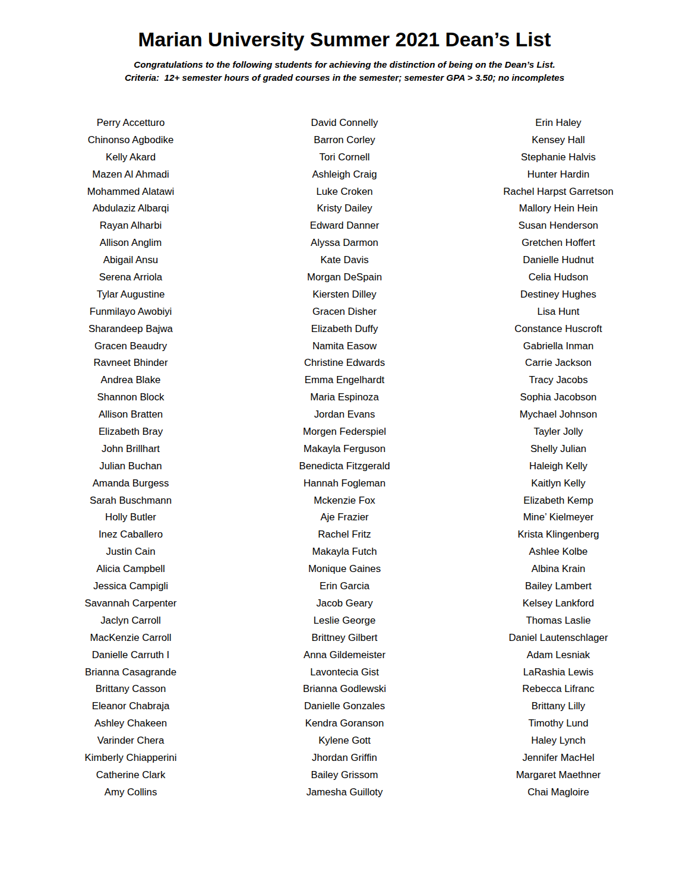Marian University Summer 2021 Dean’s List
Congratulations to the following students for achieving the distinction of being on the Dean’s List.
Criteria: 12+ semester hours of graded courses in the semester; semester GPA > 3.50; no incompletes
Perry Accetturo
Chinonso Agbodike
Kelly Akard
Mazen Al Ahmadi
Mohammed Alatawi
Abdulaziz Albarqi
Rayan Alharbi
Allison Anglim
Abigail Ansu
Serena Arriola
Tylar Augustine
Funmilayo Awobiyi
Sharandeep Bajwa
Gracen Beaudry
Ravneet Bhinder
Andrea Blake
Shannon Block
Allison Bratten
Elizabeth Bray
John Brillhart
Julian Buchan
Amanda Burgess
Sarah Buschmann
Holly Butler
Inez Caballero
Justin Cain
Alicia Campbell
Jessica Campigli
Savannah Carpenter
Jaclyn Carroll
MacKenzie Carroll
Danielle Carruth I
Brianna Casagrande
Brittany Casson
Eleanor Chabraja
Ashley Chakeen
Varinder Chera
Kimberly Chiapperini
Catherine Clark
Amy Collins
David Connelly
Barron Corley
Tori Cornell
Ashleigh Craig
Luke Croken
Kristy Dailey
Edward Danner
Alyssa Darmon
Kate Davis
Morgan DeSpain
Kiersten Dilley
Gracen Disher
Elizabeth Duffy
Namita Easow
Christine Edwards
Emma Engelhardt
Maria Espinoza
Jordan Evans
Morgen Federspiel
Makayla Ferguson
Benedicta Fitzgerald
Hannah Fogleman
Mckenzie Fox
Aje Frazier
Rachel Fritz
Makayla Futch
Monique Gaines
Erin Garcia
Jacob Geary
Leslie George
Brittney Gilbert
Anna Gildemeister
Lavontecia Gist
Brianna Godlewski
Danielle Gonzales
Kendra Goranson
Kylene Gott
Jhordan Griffin
Bailey Grissom
Jamesha Guilloty
Erin Haley
Kensey Hall
Stephanie Halvis
Hunter Hardin
Rachel Harpst Garretson
Mallory Hein Hein
Susan Henderson
Gretchen Hoffert
Danielle Hudnut
Celia Hudson
Destiney Hughes
Lisa Hunt
Constance Huscroft
Gabriella Inman
Carrie Jackson
Tracy Jacobs
Sophia Jacobson
Mychael Johnson
Tayler Jolly
Shelly Julian
Haleigh Kelly
Kaitlyn Kelly
Elizabeth Kemp
Mine’ Kielmeyer
Krista Klingenberg
Ashlee Kolbe
Albina Krain
Bailey Lambert
Kelsey Lankford
Thomas Laslie
Daniel Lautenschlager
Adam Lesniak
LaRashia Lewis
Rebecca Lifranc
Brittany Lilly
Timothy Lund
Haley Lynch
Jennifer MacHel
Margaret Maethner
Chai Magloire